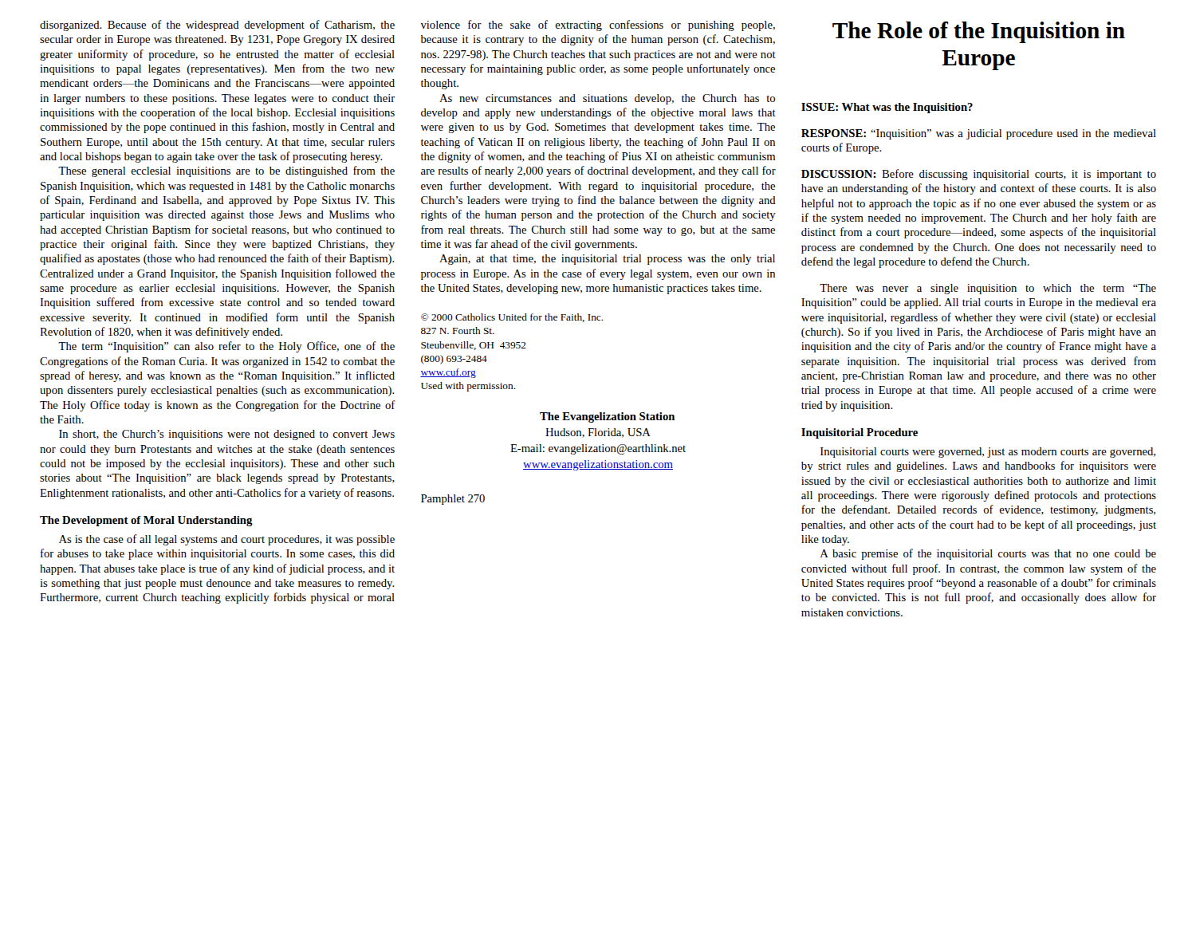disorganized. Because of the widespread development of Catharism, the secular order in Europe was threatened. By 1231, Pope Gregory IX desired greater uniformity of procedure, so he entrusted the matter of ecclesial inquisitions to papal legates (representatives). Men from the two new mendicant orders—the Dominicans and the Franciscans—were appointed in larger numbers to these positions. These legates were to conduct their inquisitions with the cooperation of the local bishop. Ecclesial inquisitions commissioned by the pope continued in this fashion, mostly in Central and Southern Europe, until about the 15th century. At that time, secular rulers and local bishops began to again take over the task of prosecuting heresy.
These general ecclesial inquisitions are to be distinguished from the Spanish Inquisition, which was requested in 1481 by the Catholic monarchs of Spain, Ferdinand and Isabella, and approved by Pope Sixtus IV. This particular inquisition was directed against those Jews and Muslims who had accepted Christian Baptism for societal reasons, but who continued to practice their original faith. Since they were baptized Christians, they qualified as apostates (those who had renounced the faith of their Baptism). Centralized under a Grand Inquisitor, the Spanish Inquisition followed the same procedure as earlier ecclesial inquisitions. However, the Spanish Inquisition suffered from excessive state control and so tended toward excessive severity. It continued in modified form until the Spanish Revolution of 1820, when it was definitively ended.
The term “Inquisition” can also refer to the Holy Office, one of the Congregations of the Roman Curia. It was organized in 1542 to combat the spread of heresy, and was known as the “Roman Inquisition.” It inflicted upon dissenters purely ecclesiastical penalties (such as excommunication). The Holy Office today is known as the Congregation for the Doctrine of the Faith.
In short, the Church’s inquisitions were not designed to convert Jews nor could they burn Protestants and witches at the stake (death sentences could not be imposed by the ecclesial inquisitors). These and other such stories about “The Inquisition” are black legends spread by Protestants, Enlightenment rationalists, and other anti-Catholics for a variety of reasons.
The Development of Moral Understanding
As is the case of all legal systems and court procedures, it was possible for abuses to take place within inquisitorial courts. In some cases, this did happen. That abuses take place is true of any kind of judicial process, and it is something that just people must denounce and take measures to remedy. Furthermore, current Church teaching explicitly forbids physical or moral violence for the sake of extracting confessions or punishing people, because it is contrary to the dignity of the human person (cf. Catechism, nos. 2297-98). The Church teaches that such practices are not and were not necessary for maintaining public order, as some people unfortunately once thought.
As new circumstances and situations develop, the Church has to develop and apply new understandings of the objective moral laws that were given to us by God. Sometimes that development takes time. The teaching of Vatican II on religious liberty, the teaching of John Paul II on the dignity of women, and the teaching of Pius XI on atheistic communism are results of nearly 2,000 years of doctrinal development, and they call for even further development. With regard to inquisitorial procedure, the Church’s leaders were trying to find the balance between the dignity and rights of the human person and the protection of the Church and society from real threats. The Church still had some way to go, but at the same time it was far ahead of the civil governments.
Again, at that time, the inquisitorial trial process was the only trial process in Europe. As in the case of every legal system, even our own in the United States, developing new, more humanistic practices takes time.
© 2000 Catholics United for the Faith, Inc.
827 N. Fourth St.
Steubenville, OH 43952
(800) 693-2484
www.cuf.org
Used with permission.
The Evangelization Station
Hudson, Florida, USA
E-mail: evangelization@earthlink.net
www.evangelizationstation.com
Pamphlet 270
The Role of the Inquisition in Europe
ISSUE: What was the Inquisition?
RESPONSE: “Inquisition” was a judicial procedure used in the medieval courts of Europe.
DISCUSSION: Before discussing inquisitorial courts, it is important to have an understanding of the history and context of these courts. It is also helpful not to approach the topic as if no one ever abused the system or as if the system needed no improvement. The Church and her holy faith are distinct from a court procedure—indeed, some aspects of the inquisitorial process are condemned by the Church. One does not necessarily need to defend the legal procedure to defend the Church.
There was never a single inquisition to which the term “The Inquisition” could be applied. All trial courts in Europe in the medieval era were inquisitorial, regardless of whether they were civil (state) or ecclesial (church). So if you lived in Paris, the Archdiocese of Paris might have an inquisition and the city of Paris and/or the country of France might have a separate inquisition. The inquisitorial trial process was derived from ancient, pre-Christian Roman law and procedure, and there was no other trial process in Europe at that time. All people accused of a crime were tried by inquisition.
Inquisitorial Procedure
Inquisitorial courts were governed, just as modern courts are governed, by strict rules and guidelines. Laws and handbooks for inquisitors were issued by the civil or ecclesiastical authorities both to authorize and limit all proceedings. There were rigorously defined protocols and protections for the defendant. Detailed records of evidence, testimony, judgments, penalties, and other acts of the court had to be kept of all proceedings, just like today.
A basic premise of the inquisitorial courts was that no one could be convicted without full proof. In contrast, the common law system of the United States requires proof “beyond a reasonable of a doubt” for criminals to be convicted. This is not full proof, and occasionally does allow for mistaken convictions.